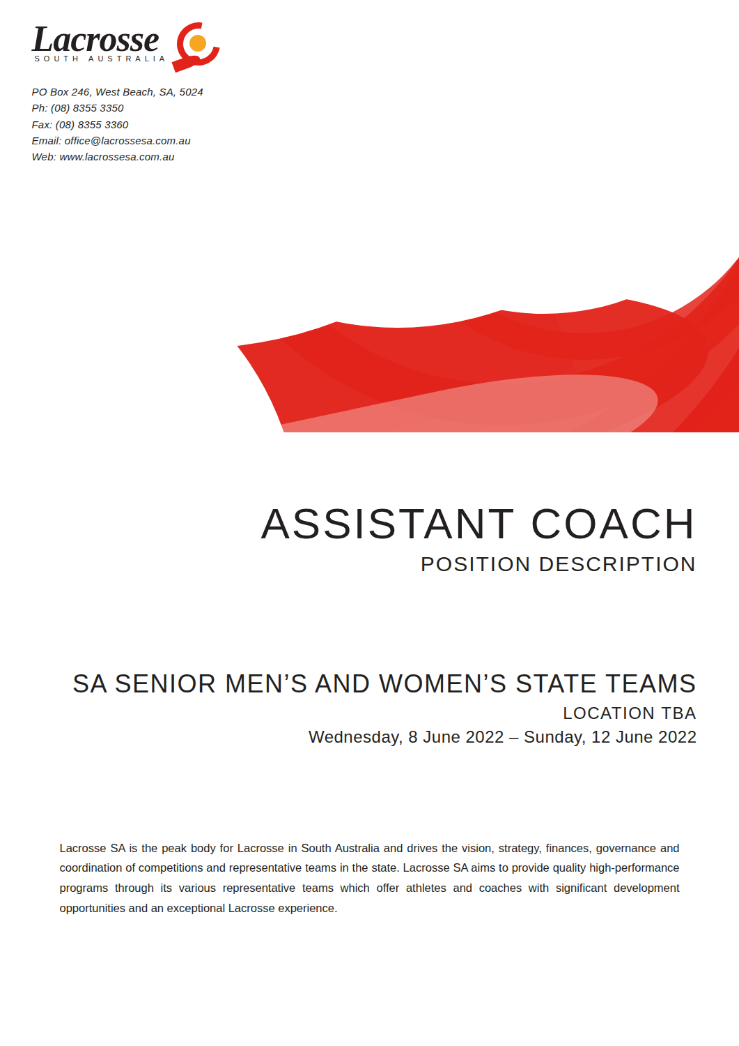Lacrosse
SOUTH AUSTRALIA
PO Box 246, West Beach, SA, 5024
Ph: (08) 8355 3350
Fax: (08) 8355 3360
Email: office@lacrossesa.com.au
Web: www.lacrossesa.com.au
ASSISTANT COACH
POSITION DESCRIPTION
SA SENIOR MEN’S AND WOMEN’S STATE TEAMS
LOCATION TBA
Wednesday, 8 June 2022 – Sunday, 12 June 2022
Lacrosse SA is the peak body for Lacrosse in South Australia and drives the vision, strategy, finances, governance and coordination of competitions and representative teams in the state. Lacrosse SA aims to provide quality high-performance programs through its various representative teams which offer athletes and coaches with significant development opportunities and an exceptional Lacrosse experience.